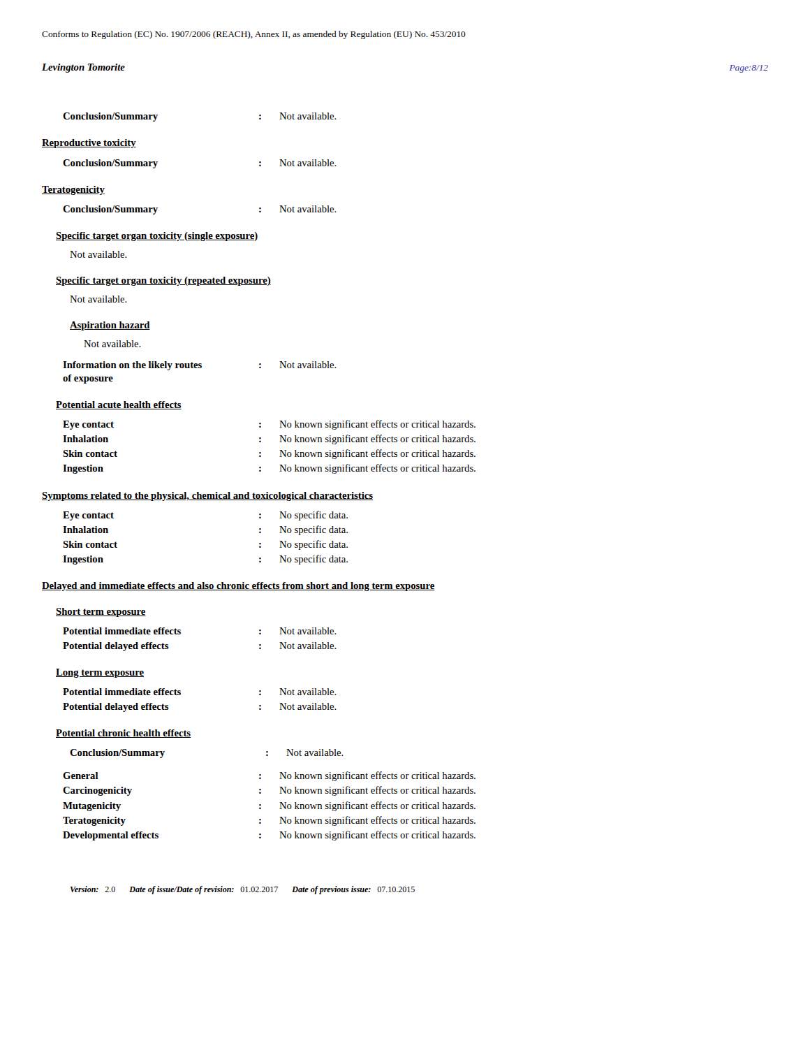Conforms to Regulation (EC) No. 1907/2006 (REACH), Annex II, as amended by Regulation (EU) No. 453/2010
Levington Tomorite Page:8/12
| Conclusion/Summary | : | Not available. |
Reproductive toxicity
| Conclusion/Summary | : | Not available. |
Teratogenicity
| Conclusion/Summary | : | Not available. |
Specific target organ toxicity (single exposure)
Not available.
Specific target organ toxicity (repeated exposure)
Not available.
Aspiration hazard
Not available.
| Information on the likely routes of exposure | : | Not available. |
Potential acute health effects
| Eye contact | : | No known significant effects or critical hazards. |
| Inhalation | : | No known significant effects or critical hazards. |
| Skin contact | : | No known significant effects or critical hazards. |
| Ingestion | : | No known significant effects or critical hazards. |
Symptoms related to the physical, chemical and toxicological characteristics
| Eye contact | : | No specific data. |
| Inhalation | : | No specific data. |
| Skin contact | : | No specific data. |
| Ingestion | : | No specific data. |
Delayed and immediate effects and also chronic effects from short and long term exposure
Short term exposure
| Potential immediate effects | : | Not available. |
| Potential delayed effects | : | Not available. |
Long term exposure
| Potential immediate effects | : | Not available. |
| Potential delayed effects | : | Not available. |
Potential chronic health effects
| Conclusion/Summary | : | Not available. |
| General | : | No known significant effects or critical hazards. |
| Carcinogenicity | : | No known significant effects or critical hazards. |
| Mutagenicity | : | No known significant effects or critical hazards. |
| Teratogenicity | : | No known significant effects or critical hazards. |
| Developmental effects | : | No known significant effects or critical hazards. |
Version: 2.0 Date of issue/Date of revision: 01.02.2017 Date of previous issue: 07.10.2015